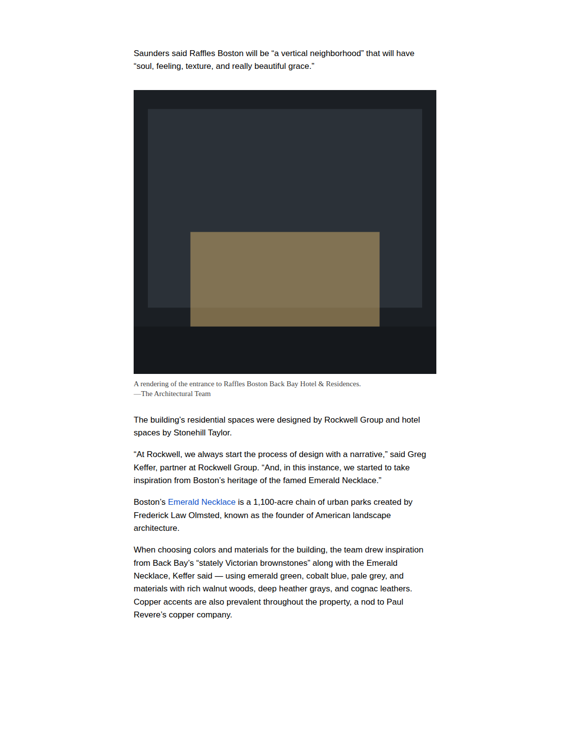Saunders said Raffles Boston will be “a vertical neighborhood” that will have “soul, feeling, texture, and really beautiful grace.”
A rendering of the entrance to Raffles Boston Back Bay Hotel & Residences. —The Architectural Team
The building’s residential spaces were designed by Rockwell Group and hotel spaces by Stonehill Taylor.
“At Rockwell, we always start the process of design with a narrative,” said Greg Keffer, partner at Rockwell Group. “And, in this instance, we started to take inspiration from Boston’s heritage of the famed Emerald Necklace.”
Boston’s Emerald Necklace is a 1,100-acre chain of urban parks created by Frederick Law Olmsted, known as the founder of American landscape architecture.
When choosing colors and materials for the building, the team drew inspiration from Back Bay’s “stately Victorian brownstones” along with the Emerald Necklace, Keffer said — using emerald green, cobalt blue, pale grey, and materials with rich walnut woods, deep heather grays, and cognac leathers. Copper accents are also prevalent throughout the property, a nod to Paul Revere’s copper company.